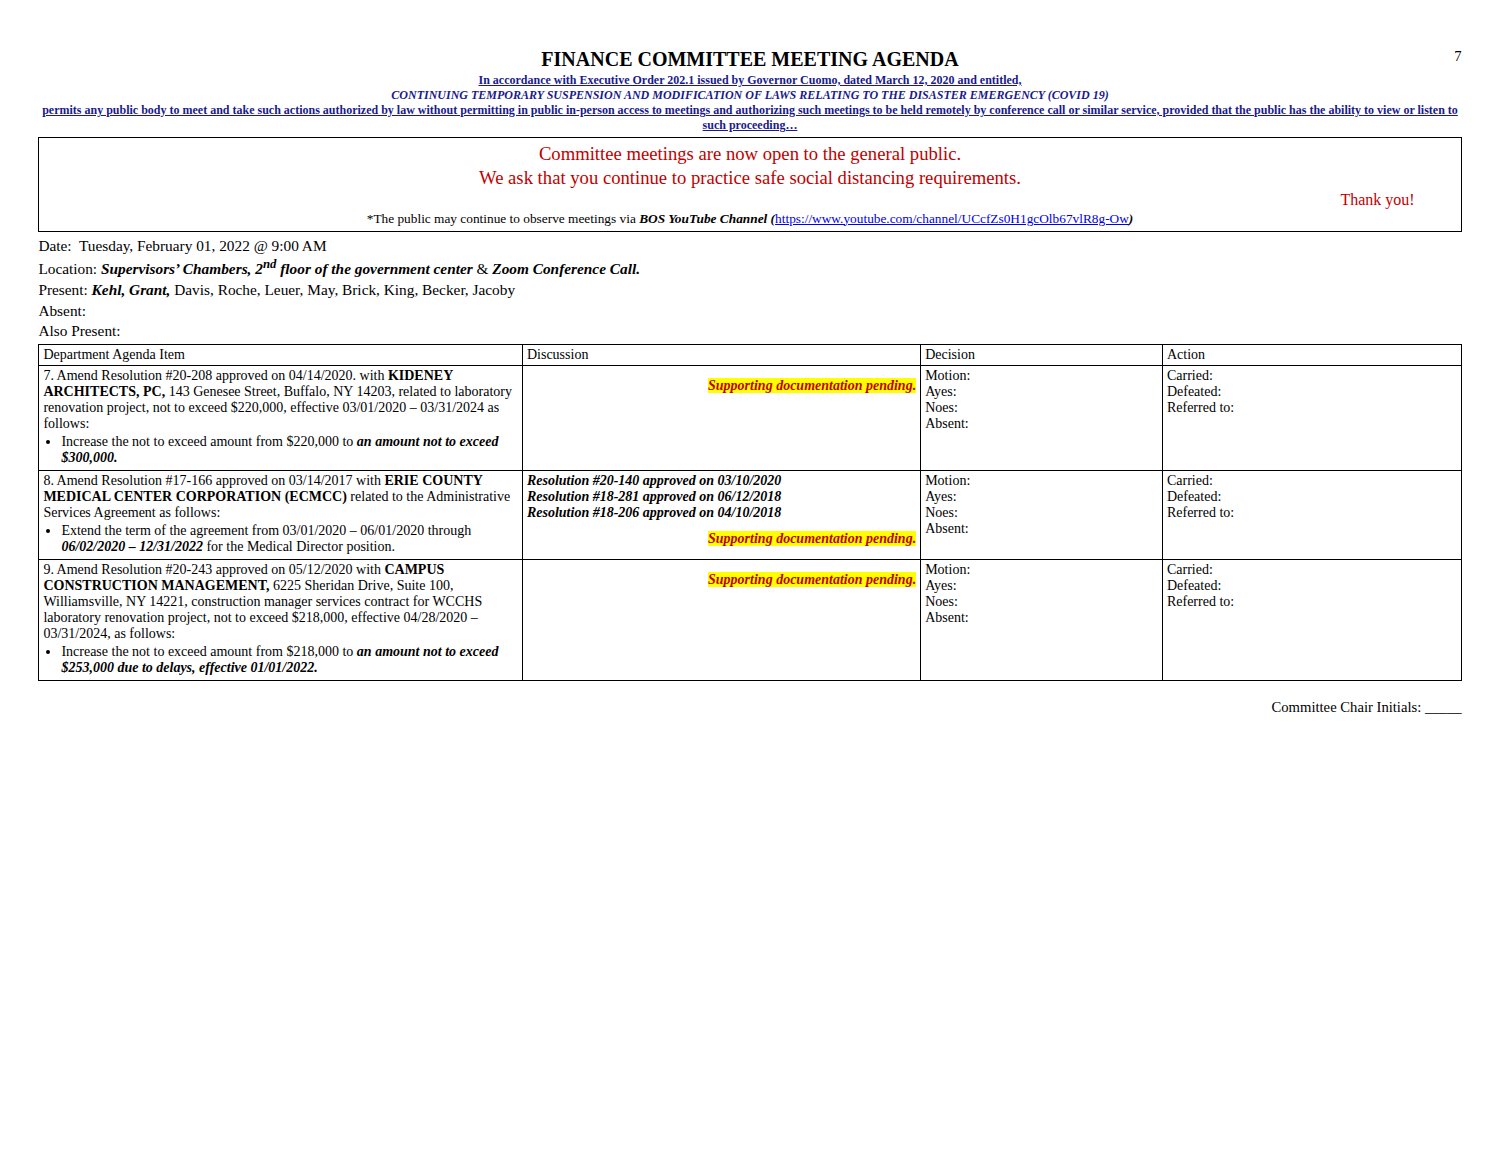7
FINANCE COMMITTEE MEETING AGENDA
In accordance with Executive Order 202.1 issued by Governor Cuomo, dated March 12, 2020 and entitled,
CONTINUING TEMPORARY SUSPENSION AND MODIFICATION OF LAWS RELATING TO THE DISASTER EMERGENCY (COVID 19)
permits any public body to meet and take such actions authorized by law without permitting in public in-person access to meetings and authorizing such meetings to be held remotely by conference call or similar service, provided that the public has the ability to view or listen to such proceeding…
Committee meetings are now open to the general public.
We ask that you continue to practice safe social distancing requirements.
Thank you!
*The public may continue to observe meetings via BOS YouTube Channel (https://www.youtube.com/channel/UCcfZs0H1gcOlb67vlR8g-Ow)
Date: Tuesday, February 01, 2022 @ 9:00 AM
Location: Supervisors’ Chambers, 2nd floor of the government center & Zoom Conference Call.
Present: Kehl, Grant, Davis, Roche, Leuer, May, Brick, King, Becker, Jacoby
Absent:
Also Present:
| Department Agenda Item | Discussion | Decision | Action |
| --- | --- | --- | --- |
| 7. Amend Resolution #20-208 approved on 04/14/2020. with KIDENEY ARCHITECTS, PC, 143 Genesee Street, Buffalo, NY 14203, related to laboratory renovation project, not to exceed $220,000, effective 03/01/2020 – 03/31/2024 as follows: Increase the not to exceed amount from $220,000 to an amount not to exceed $300,000. | Supporting documentation pending. | Motion: Ayes: Noes: Absent: | Carried: Defeated: Referred to: |
| 8. Amend Resolution #17-166 approved on 03/14/2017 with ERIE COUNTY MEDICAL CENTER CORPORATION (ECMCC) related to the Administrative Services Agreement as follows: Extend the term of the agreement from 03/01/2020 – 06/01/2020 through 06/02/2020 – 12/31/2022 for the Medical Director position. | Resolution #20-140 approved on 03/10/2020 Resolution #18-281 approved on 06/12/2018 Resolution #18-206 approved on 04/10/2018 Supporting documentation pending. | Motion: Ayes: Noes: Absent: | Carried: Defeated: Referred to: |
| 9. Amend Resolution #20-243 approved on 05/12/2020 with CAMPUS CONSTRUCTION MANAGEMENT, 6225 Sheridan Drive, Suite 100, Williamsville, NY 14221, construction manager services contract for WCCHS laboratory renovation project, not to exceed $218,000, effective 04/28/2020 – 03/31/2024, as follows: Increase the not to exceed amount from $218,000 to an amount not to exceed $253,000 due to delays, effective 01/01/2022. | Supporting documentation pending. | Motion: Ayes: Noes: Absent: | Carried: Defeated: Referred to: |
Committee Chair Initials: _____